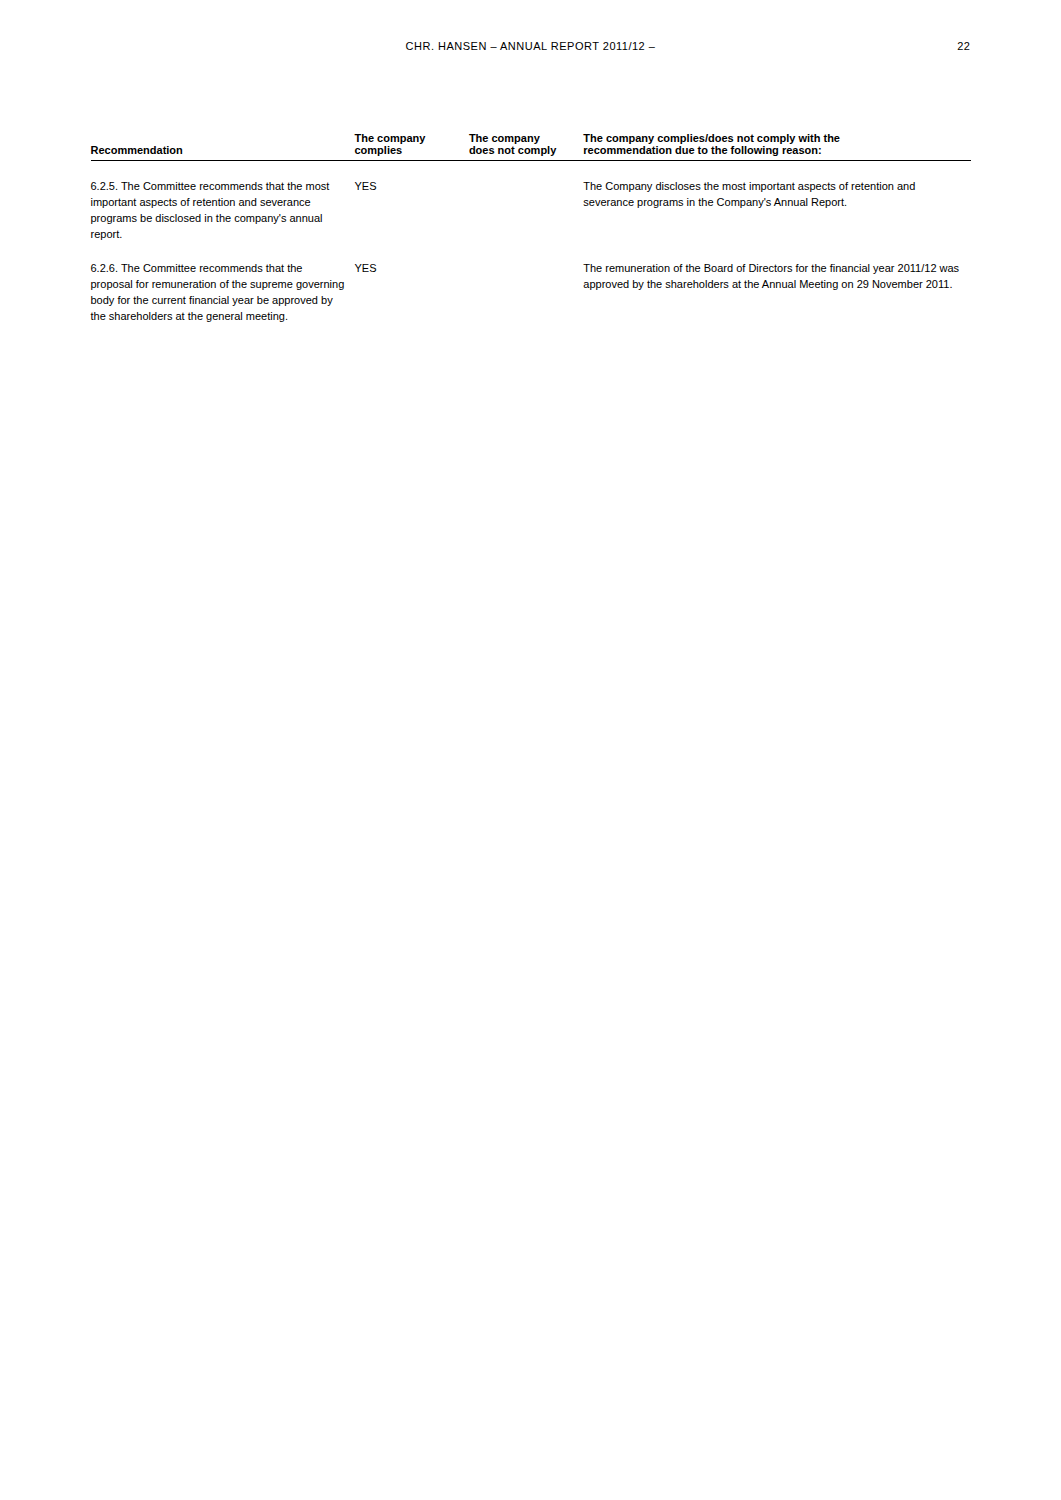CHR. HANSEN – ANNUAL REPORT 2011/12 – 22
| Recommendation | The company complies | The company does not comply | The company complies/does not comply with the recommendation due to the following reason: |
| --- | --- | --- | --- |
| 6.2.5. The Committee recommends that the most important aspects of retention and severance programs be disclosed in the company's annual report. | YES | | The Company discloses the most important aspects of retention and severance programs in the Company's Annual Report. |
| 6.2.6. The Committee recommends that the proposal for remuneration of the supreme governing body for the current financial year be approved by the shareholders at the general meeting. | YES | | The remuneration of the Board of Directors for the financial year 2011/12 was approved by the shareholders at the Annual Meeting on 29 November 2011. |